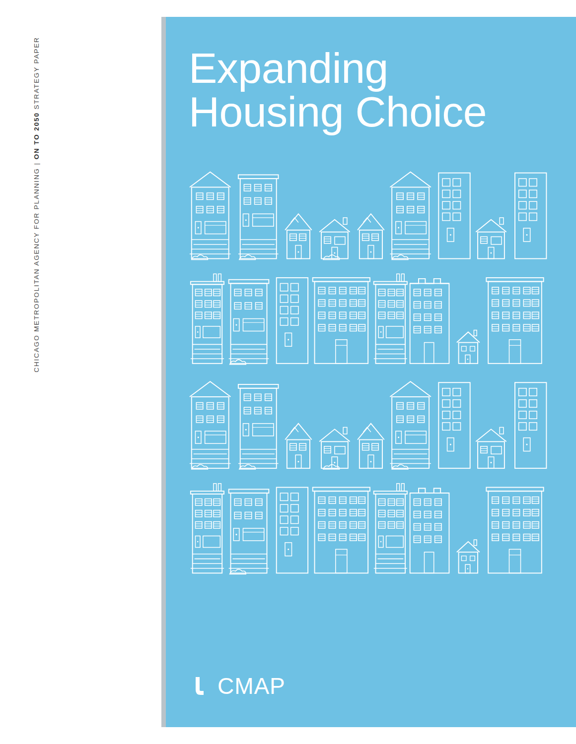Chicago Metropolitan Agency for Planning | ON TO 2050 Strategy Paper
Expanding Housing Choice
CMAP